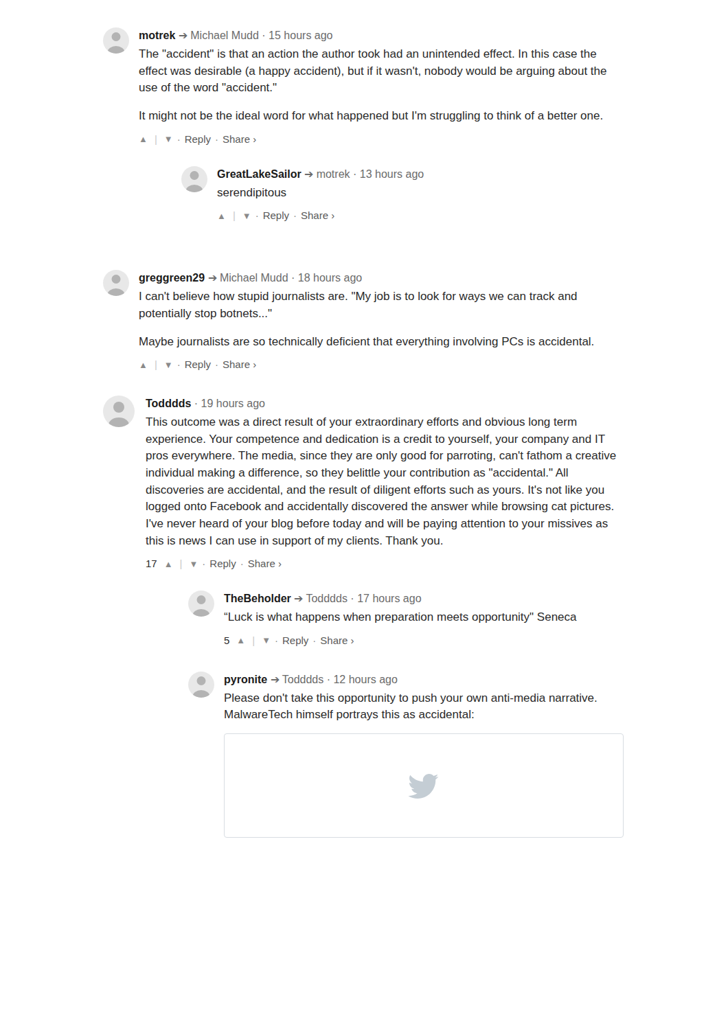motrek ➔ Michael Mudd · 15 hours ago
The "accident" is that an action the author took had an unintended effect. In this case the effect was desirable (a happy accident), but if it wasn't, nobody would be arguing about the use of the word "accident."
It might not be the ideal word for what happened but I'm struggling to think of a better one.
▲ | ▼ · Reply · Share ›
GreatLakeSailor ➔ motrek · 13 hours ago
serendipitous
▲ | ▼ · Reply · Share ›
greggreen29 ➔ Michael Mudd · 18 hours ago
I can't believe how stupid journalists are. "My job is to look for ways we can track and potentially stop botnets..."
Maybe journalists are so technically deficient that everything involving PCs is accidental.
▲ | ▼ · Reply · Share ›
Todddds · 19 hours ago
This outcome was a direct result of your extraordinary efforts and obvious long term experience. Your competence and dedication is a credit to yourself, your company and IT pros everywhere. The media, since they are only good for parroting, can't fathom a creative individual making a difference, so they belittle your contribution as "accidental." All discoveries are accidental, and the result of diligent efforts such as yours. It's not like you logged onto Facebook and accidentally discovered the answer while browsing cat pictures. I've never heard of your blog before today and will be paying attention to your missives as this is news I can use in support of my clients. Thank you.
17 ▲ | ▼ · Reply · Share ›
TheBeholder ➔ Todddds · 17 hours ago
“Luck is what happens when preparation meets opportunity" Seneca
5 ▲ | ▼ · Reply · Share ›
pyronite ➔ Todddds · 12 hours ago
Please don't take this opportunity to push your own anti-media narrative. MalwareTech himself portrays this as accidental: